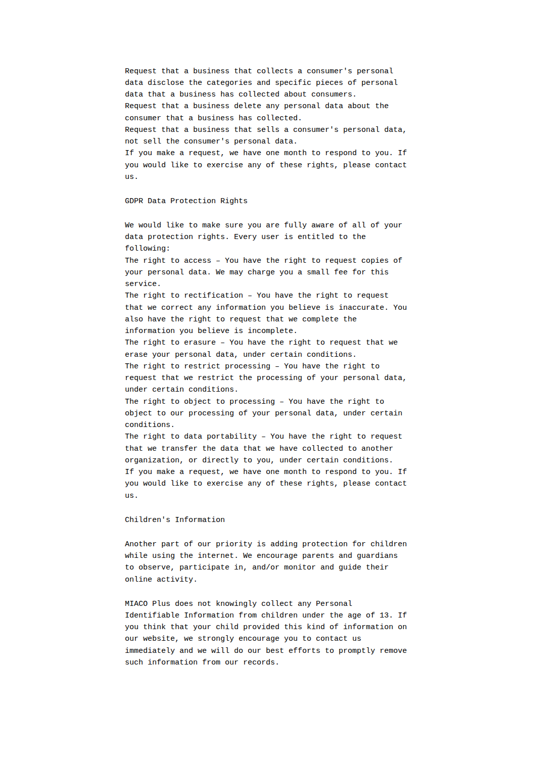Request that a business that collects a consumer's personal data disclose the categories and specific pieces of personal data that a business has collected about consumers. Request that a business delete any personal data about the consumer that a business has collected. Request that a business that sells a consumer's personal data, not sell the consumer's personal data. If you make a request, we have one month to respond to you. If you would like to exercise any of these rights, please contact us.
GDPR Data Protection Rights
We would like to make sure you are fully aware of all of your data protection rights. Every user is entitled to the following: The right to access – You have the right to request copies of your personal data. We may charge you a small fee for this service. The right to rectification – You have the right to request that we correct any information you believe is inaccurate. You also have the right to request that we complete the information you believe is incomplete. The right to erasure – You have the right to request that we erase your personal data, under certain conditions. The right to restrict processing – You have the right to request that we restrict the processing of your personal data, under certain conditions. The right to object to processing – You have the right to object to our processing of your personal data, under certain conditions. The right to data portability – You have the right to request that we transfer the data that we have collected to another organization, or directly to you, under certain conditions. If you make a request, we have one month to respond to you. If you would like to exercise any of these rights, please contact us.
Children's Information
Another part of our priority is adding protection for children while using the internet. We encourage parents and guardians to observe, participate in, and/or monitor and guide their online activity.
MIACO Plus does not knowingly collect any Personal Identifiable Information from children under the age of 13. If you think that your child provided this kind of information on our website, we strongly encourage you to contact us immediately and we will do our best efforts to promptly remove such information from our records.